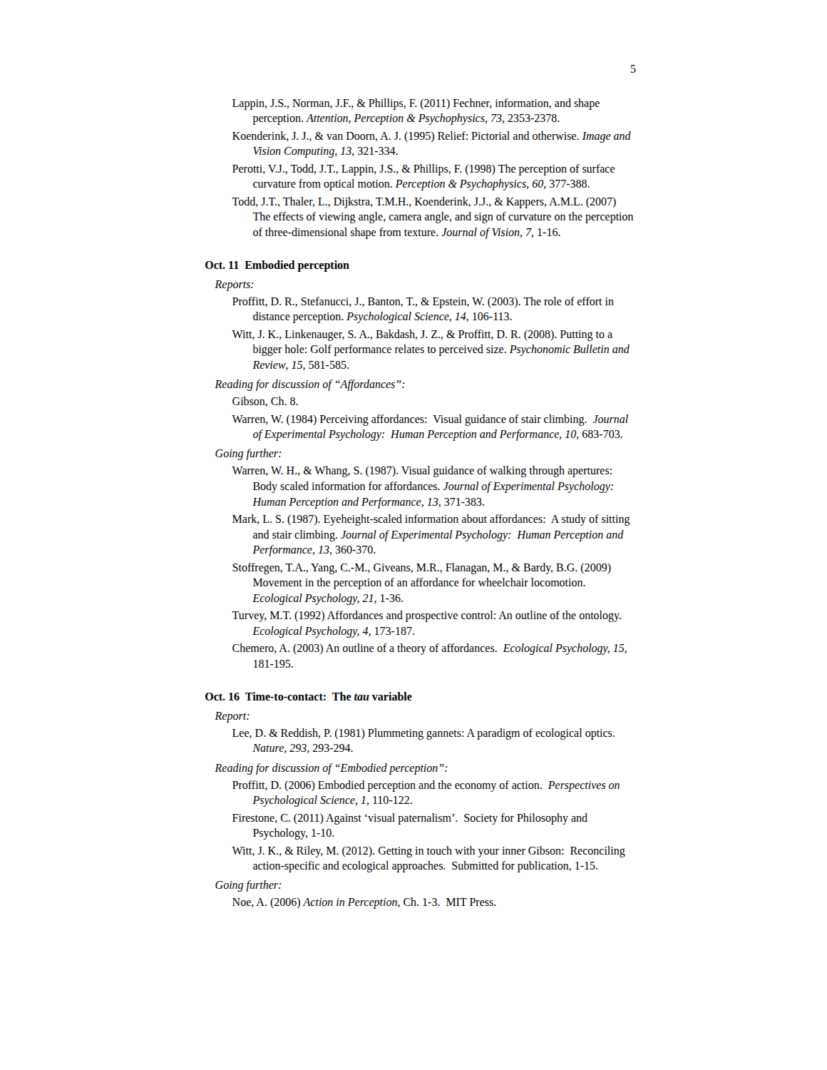5
Lappin, J.S., Norman, J.F., & Phillips, F. (2011) Fechner, information, and shape perception. Attention, Perception & Psychophysics, 73, 2353-2378.
Koenderink, J. J., & van Doorn, A. J. (1995) Relief: Pictorial and otherwise. Image and Vision Computing, 13, 321-334.
Perotti, V.J., Todd, J.T., Lappin, J.S., & Phillips, F. (1998) The perception of surface curvature from optical motion. Perception & Psychophysics, 60, 377-388.
Todd, J.T., Thaler, L., Dijkstra, T.M.H., Koenderink, J.J., & Kappers, A.M.L. (2007) The effects of viewing angle, camera angle, and sign of curvature on the perception of three-dimensional shape from texture. Journal of Vision, 7, 1-16.
Oct. 11 Embodied perception
Reports:
Proffitt, D. R., Stefanucci, J., Banton, T., & Epstein, W. (2003). The role of effort in distance perception. Psychological Science, 14, 106-113.
Witt, J. K., Linkenauger, S. A., Bakdash, J. Z., & Proffitt, D. R. (2008). Putting to a bigger hole: Golf performance relates to perceived size. Psychonomic Bulletin and Review, 15, 581-585.
Reading for discussion of “Affordances”:
Gibson, Ch. 8.
Warren, W. (1984) Perceiving affordances: Visual guidance of stair climbing. Journal of Experimental Psychology: Human Perception and Performance, 10, 683-703.
Going further:
Warren, W. H., & Whang, S. (1987). Visual guidance of walking through apertures: Body scaled information for affordances. Journal of Experimental Psychology: Human Perception and Performance, 13, 371-383.
Mark, L. S. (1987). Eyeheight-scaled information about affordances: A study of sitting and stair climbing. Journal of Experimental Psychology: Human Perception and Performance, 13, 360-370.
Stoffregen, T.A., Yang, C.-M., Giveans, M.R., Flanagan, M., & Bardy, B.G. (2009) Movement in the perception of an affordance for wheelchair locomotion. Ecological Psychology, 21, 1-36.
Turvey, M.T. (1992) Affordances and prospective control: An outline of the ontology. Ecological Psychology, 4, 173-187.
Chemero, A. (2003) An outline of a theory of affordances. Ecological Psychology, 15, 181-195.
Oct. 16 Time-to-contact: The tau variable
Report:
Lee, D. & Reddish, P. (1981) Plummeting gannets: A paradigm of ecological optics. Nature, 293, 293-294.
Reading for discussion of “Embodied perception”:
Proffitt, D. (2006) Embodied perception and the economy of action. Perspectives on Psychological Science, 1, 110-122.
Firestone, C. (2011) Against ‘visual paternalism’. Society for Philosophy and Psychology, 1-10.
Witt, J. K., & Riley, M. (2012). Getting in touch with your inner Gibson: Reconciling action-specific and ecological approaches. Submitted for publication, 1-15.
Going further:
Noe, A. (2006) Action in Perception, Ch. 1-3. MIT Press.